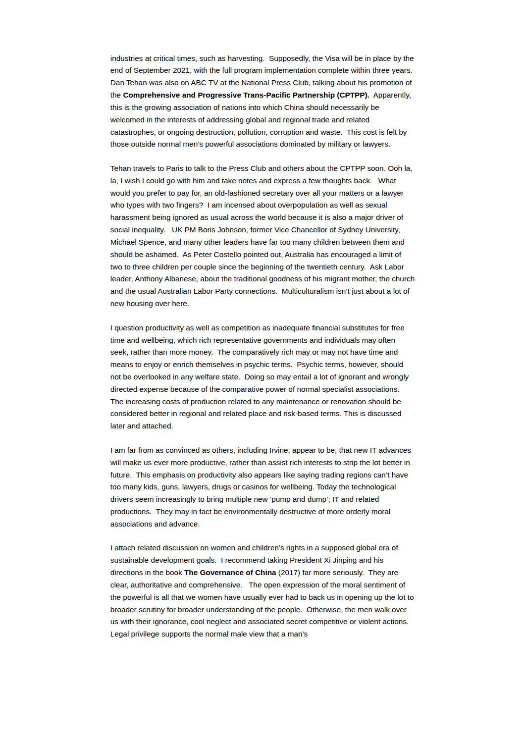industries at critical times, such as harvesting. Supposedly, the Visa will be in place by the end of September 2021, with the full program implementation complete within three years. Dan Tehan was also on ABC TV at the National Press Club, talking about his promotion of the Comprehensive and Progressive Trans-Pacific Partnership (CPTPP). Apparently, this is the growing association of nations into which China should necessarily be welcomed in the interests of addressing global and regional trade and related catastrophes, or ongoing destruction, pollution, corruption and waste. This cost is felt by those outside normal men’s powerful associations dominated by military or lawyers.
Tehan travels to Paris to talk to the Press Club and others about the CPTPP soon. Ooh la, la, I wish I could go with him and take notes and express a few thoughts back. What would you prefer to pay for, an old-fashioned secretary over all your matters or a lawyer who types with two fingers? I am incensed about overpopulation as well as sexual harassment being ignored as usual across the world because it is also a major driver of social inequality. UK PM Boris Johnson, former Vice Chancellor of Sydney University, Michael Spence, and many other leaders have far too many children between them and should be ashamed. As Peter Costello pointed out, Australia has encouraged a limit of two to three children per couple since the beginning of the twentieth century. Ask Labor leader, Anthony Albanese, about the traditional goodness of his migrant mother, the church and the usual Australian Labor Party connections. Multiculturalism isn’t just about a lot of new housing over here.
I question productivity as well as competition as inadequate financial substitutes for free time and wellbeing, which rich representative governments and individuals may often seek, rather than more money. The comparatively rich may or may not have time and means to enjoy or enrich themselves in psychic terms. Psychic terms, however, should not be overlooked in any welfare state. Doing so may entail a lot of ignorant and wrongly directed expense because of the comparative power of normal specialist associations. The increasing costs of production related to any maintenance or renovation should be considered better in regional and related place and risk-based terms. This is discussed later and attached.
I am far from as convinced as others, including Irvine, appear to be, that new IT advances will make us ever more productive, rather than assist rich interests to strip the lot better in future. This emphasis on productivity also appears like saying trading regions can’t have too many kids, guns, lawyers, drugs or casinos for wellbeing. Today the technological drivers seem increasingly to bring multiple new ‘pump and dump’; IT and related productions. They may in fact be environmentally destructive of more orderly moral associations and advance.
I attach related discussion on women and children’s rights in a supposed global era of sustainable development goals. I recommend taking President Xi Jinping and his directions in the book The Governance of China (2017) far more seriously. They are clear, authoritative and comprehensive. The open expression of the moral sentiment of the powerful is all that we women have usually ever had to back us in opening up the lot to broader scrutiny for broader understanding of the people. Otherwise, the men walk over us with their ignorance, cool neglect and associated secret competitive or violent actions. Legal privilege supports the normal male view that a man’s